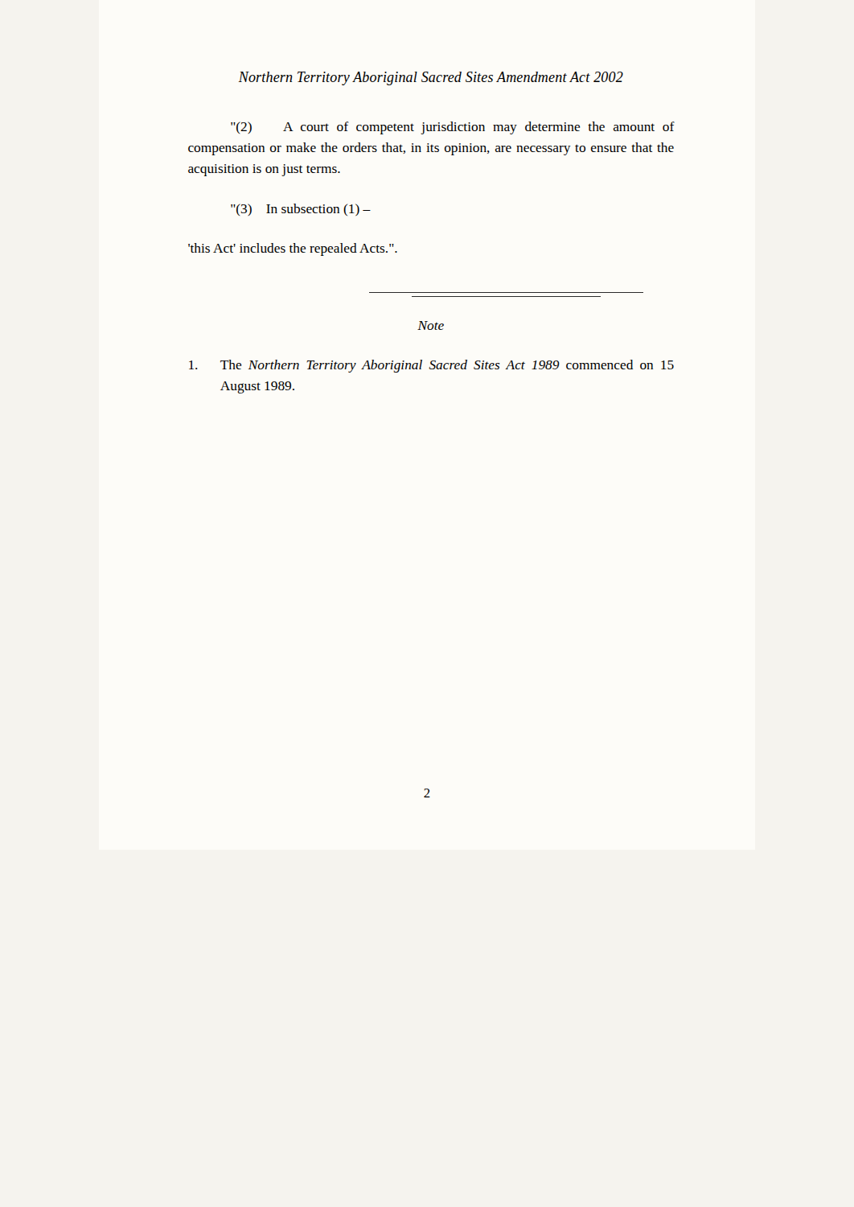Northern Territory Aboriginal Sacred Sites Amendment Act 2002
"(2) A court of competent jurisdiction may determine the amount of compensation or make the orders that, in its opinion, are necessary to ensure that the acquisition is on just terms.
"(3) In subsection (1) –
'this Act' includes the repealed Acts.".
Note
1. The Northern Territory Aboriginal Sacred Sites Act 1989 commenced on 15 August 1989.
2